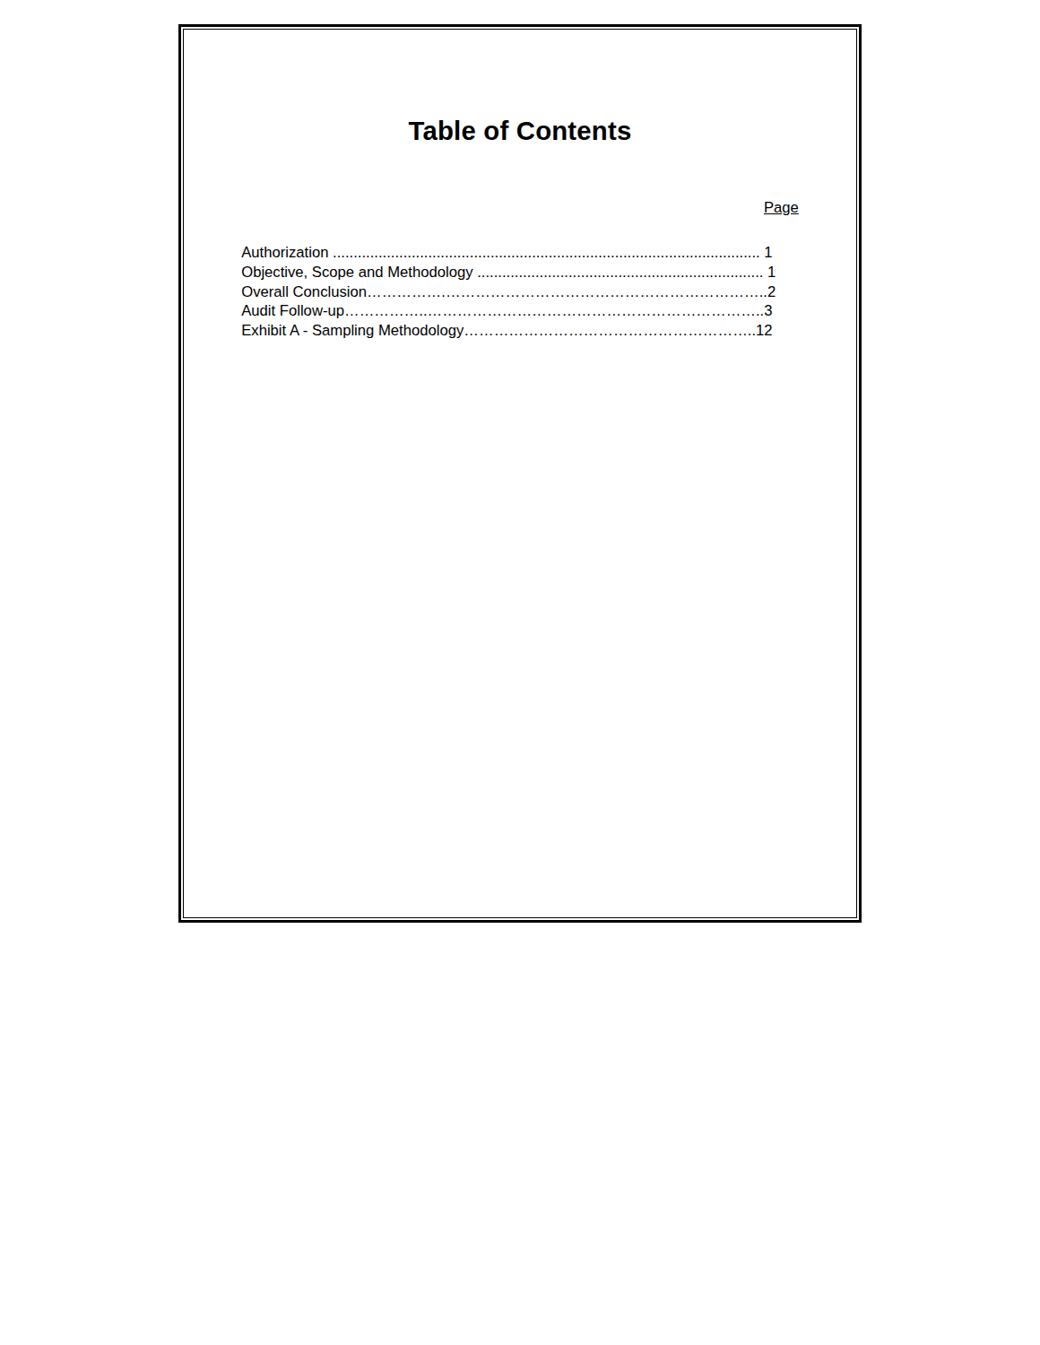Table of Contents
Page
Authorization ....................................................................................................... 1
Objective, Scope and Methodology ..................................................................... 1
Overall Conclusion…………….………………………………………………………..2
Audit Follow-up……………..…………………………………………………………..3
Exhibit A - Sampling Methodology…………………………………………………..12